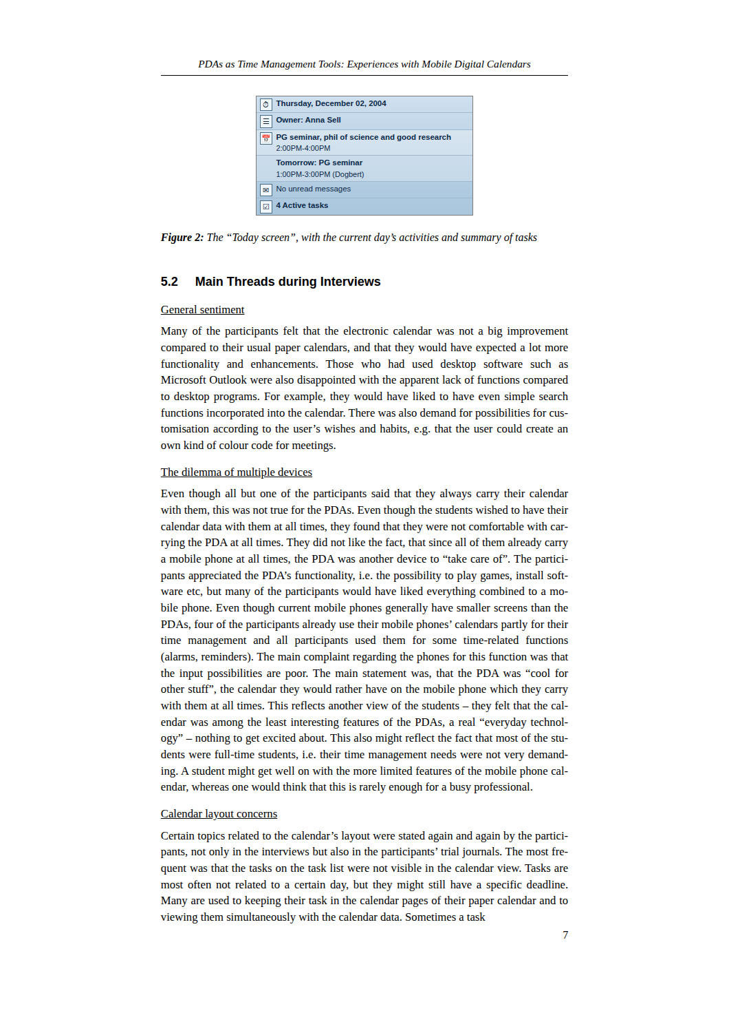PDAs as Time Management Tools: Experiences with Mobile Digital Calendars
⏱
Thursday, December 02, 2004
☰
Owner: Anna Sell
📅
PG seminar, phil of science and good research
2:00PM-4:00PM
Tomorrow: PG seminar
1:00PM-3:00PM (Dogbert)
✉
No unread messages
☑
4 Active tasks
Figure 2: The “Today screen”, with the current day’s activities and summary of tasks
5.2 Main Threads during Interviews
General sentiment
Many of the participants felt that the electronic calendar was not a big improvement compared to their usual paper calendars, and that they would have expected a lot more functionality and enhancements. Those who had used desktop software such as Microsoft Outlook were also disappointed with the apparent lack of functions compared to desktop programs. For example, they would have liked to have even simple search functions incorporated into the calendar. There was also demand for possibilities for customisation according to the user’s wishes and habits, e.g. that the user could create an own kind of colour code for meetings.
The dilemma of multiple devices
Even though all but one of the participants said that they always carry their calendar with them, this was not true for the PDAs. Even though the students wished to have their calendar data with them at all times, they found that they were not comfortable with carrying the PDA at all times. They did not like the fact, that since all of them already carry a mobile phone at all times, the PDA was another device to “take care of”. The participants appreciated the PDA’s functionality, i.e. the possibility to play games, install software etc, but many of the participants would have liked everything combined to a mobile phone. Even though current mobile phones generally have smaller screens than the PDAs, four of the participants already use their mobile phones’ calendars partly for their time management and all participants used them for some time-related functions (alarms, reminders). The main complaint regarding the phones for this function was that the input possibilities are poor. The main statement was, that the PDA was “cool for other stuff”, the calendar they would rather have on the mobile phone which they carry with them at all times. This reflects another view of the students – they felt that the calendar was among the least interesting features of the PDAs, a real “everyday technology” – nothing to get excited about. This also might reflect the fact that most of the students were full-time students, i.e. their time management needs were not very demanding. A student might get well on with the more limited features of the mobile phone calendar, whereas one would think that this is rarely enough for a busy professional.
Calendar layout concerns
Certain topics related to the calendar’s layout were stated again and again by the participants, not only in the interviews but also in the participants’ trial journals. The most frequent was that the tasks on the task list were not visible in the calendar view. Tasks are most often not related to a certain day, but they might still have a specific deadline. Many are used to keeping their task in the calendar pages of their paper calendar and to viewing them simultaneously with the calendar data. Sometimes a task
7